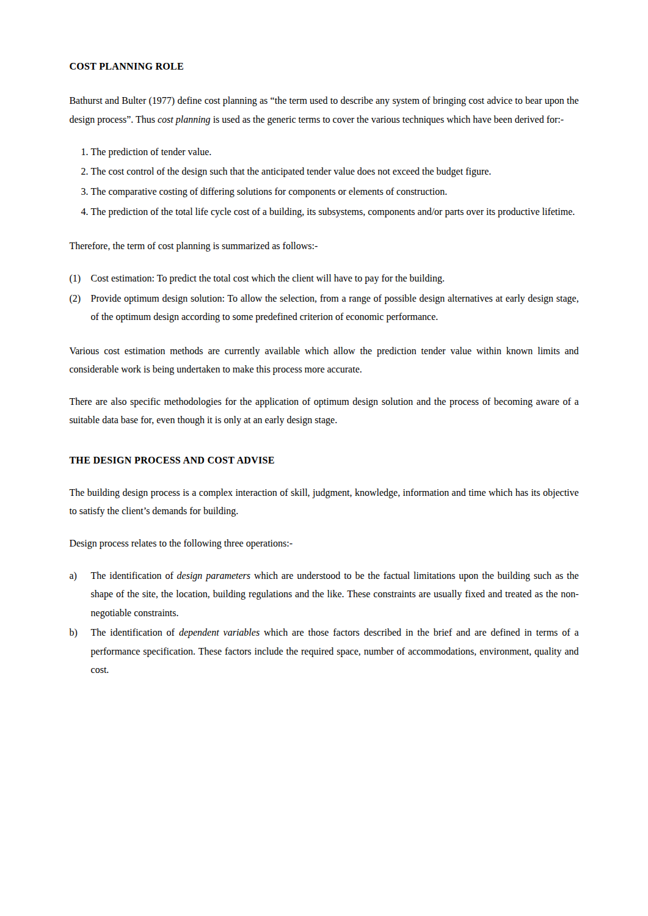COST PLANNING ROLE
Bathurst and Bulter (1977) define cost planning as “the term used to describe any system of bringing cost advice to bear upon the design process”. Thus cost planning is used as the generic terms to cover the various techniques which have been derived for:-
The prediction of tender value.
The cost control of the design such that the anticipated tender value does not exceed the budget figure.
The comparative costing of differing solutions for components or elements of construction.
The prediction of the total life cycle cost of a building, its subsystems, components and/or parts over its productive lifetime.
Therefore, the term of cost planning is summarized as follows:-
Cost estimation: To predict the total cost which the client will have to pay for the building.
Provide optimum design solution: To allow the selection, from a range of possible design alternatives at early design stage, of the optimum design according to some predefined criterion of economic performance.
Various cost estimation methods are currently available which allow the prediction tender value within known limits and considerable work is being undertaken to make this process more accurate.
There are also specific methodologies for the application of optimum design solution and the process of becoming aware of a suitable data base for, even though it is only at an early design stage.
THE DESIGN PROCESS AND COST ADVISE
The building design process is a complex interaction of skill, judgment, knowledge, information and time which has its objective to satisfy the client’s demands for building.
Design process relates to the following three operations:-
The identification of design parameters which are understood to be the factual limitations upon the building such as the shape of the site, the location, building regulations and the like. These constraints are usually fixed and treated as the non-negotiable constraints.
The identification of dependent variables which are those factors described in the brief and are defined in terms of a performance specification. These factors include the required space, number of accommodations, environment, quality and cost.